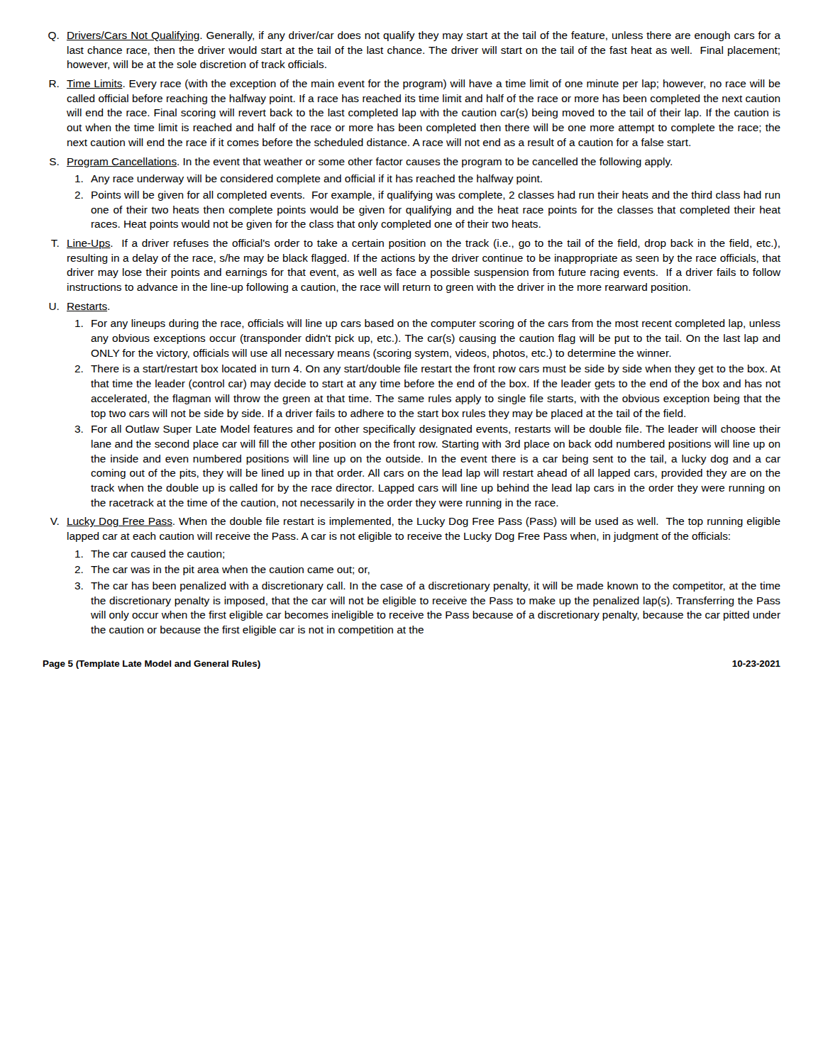Drivers/Cars Not Qualifying. Generally, if any driver/car does not qualify they may start at the tail of the feature, unless there are enough cars for a last chance race, then the driver would start at the tail of the last chance. The driver will start on the tail of the fast heat as well. Final placement; however, will be at the sole discretion of track officials.
Time Limits. Every race (with the exception of the main event for the program) will have a time limit of one minute per lap; however, no race will be called official before reaching the halfway point. If a race has reached its time limit and half of the race or more has been completed the next caution will end the race. Final scoring will revert back to the last completed lap with the caution car(s) being moved to the tail of their lap. If the caution is out when the time limit is reached and half of the race or more has been completed then there will be one more attempt to complete the race; the next caution will end the race if it comes before the scheduled distance. A race will not end as a result of a caution for a false start.
Program Cancellations. In the event that weather or some other factor causes the program to be cancelled the following apply.
Any race underway will be considered complete and official if it has reached the halfway point.
Points will be given for all completed events. For example, if qualifying was complete, 2 classes had run their heats and the third class had run one of their two heats then complete points would be given for qualifying and the heat race points for the classes that completed their heat races. Heat points would not be given for the class that only completed one of their two heats.
Line-Ups. If a driver refuses the official's order to take a certain position on the track (i.e., go to the tail of the field, drop back in the field, etc.), resulting in a delay of the race, s/he may be black flagged. If the actions by the driver continue to be inappropriate as seen by the race officials, that driver may lose their points and earnings for that event, as well as face a possible suspension from future racing events. If a driver fails to follow instructions to advance in the line-up following a caution, the race will return to green with the driver in the more rearward position.
Restarts.
For any lineups during the race, officials will line up cars based on the computer scoring of the cars from the most recent completed lap, unless any obvious exceptions occur (transponder didn't pick up, etc.). The car(s) causing the caution flag will be put to the tail. On the last lap and ONLY for the victory, officials will use all necessary means (scoring system, videos, photos, etc.) to determine the winner.
There is a start/restart box located in turn 4. On any start/double file restart the front row cars must be side by side when they get to the box. At that time the leader (control car) may decide to start at any time before the end of the box. If the leader gets to the end of the box and has not accelerated, the flagman will throw the green at that time. The same rules apply to single file starts, with the obvious exception being that the top two cars will not be side by side. If a driver fails to adhere to the start box rules they may be placed at the tail of the field.
For all Outlaw Super Late Model features and for other specifically designated events, restarts will be double file. The leader will choose their lane and the second place car will fill the other position on the front row. Starting with 3rd place on back odd numbered positions will line up on the inside and even numbered positions will line up on the outside. In the event there is a car being sent to the tail, a lucky dog and a car coming out of the pits, they will be lined up in that order. All cars on the lead lap will restart ahead of all lapped cars, provided they are on the track when the double up is called for by the race director. Lapped cars will line up behind the lead lap cars in the order they were running on the racetrack at the time of the caution, not necessarily in the order they were running in the race.
Lucky Dog Free Pass. When the double file restart is implemented, the Lucky Dog Free Pass (Pass) will be used as well. The top running eligible lapped car at each caution will receive the Pass. A car is not eligible to receive the Lucky Dog Free Pass when, in judgment of the officials:
The car caused the caution;
The car was in the pit area when the caution came out; or,
The car has been penalized with a discretionary call. In the case of a discretionary penalty, it will be made known to the competitor, at the time the discretionary penalty is imposed, that the car will not be eligible to receive the Pass to make up the penalized lap(s). Transferring the Pass will only occur when the first eligible car becomes ineligible to receive the Pass because of a discretionary penalty, because the car pitted under the caution or because the first eligible car is not in competition at the
Page 5 (Template Late Model and General Rules) 10-23-2021